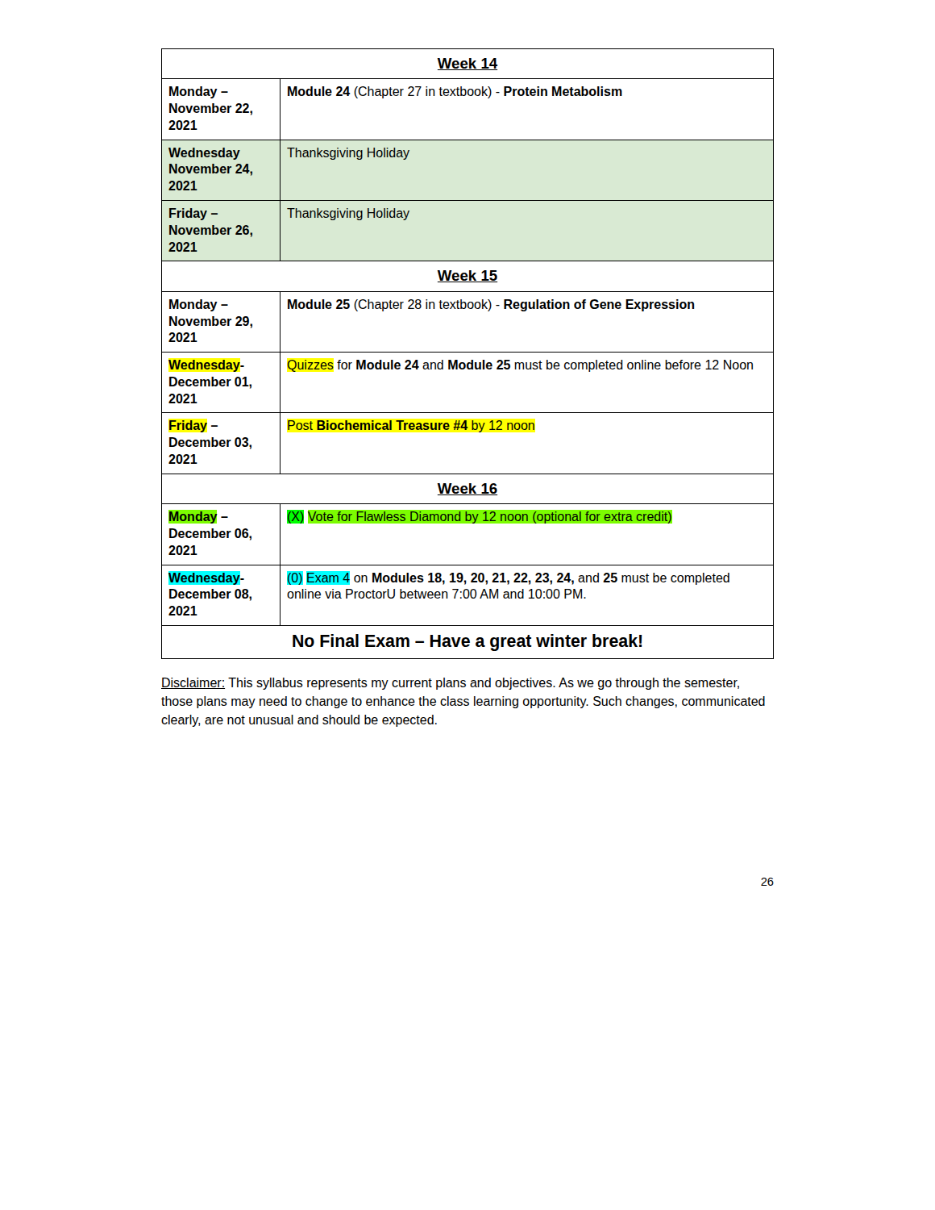| Week 14 |
| Monday – November 22, 2021 | Module 24 (Chapter 27 in textbook) - Protein Metabolism |
| Wednesday November 24, 2021 | Thanksgiving Holiday |
| Friday – November 26, 2021 | Thanksgiving Holiday |
| Week 15 |
| Monday – November 29, 2021 | Module 25 (Chapter 28 in textbook) - Regulation of Gene Expression |
| Wednesday - December 01, 2021 | Quizzes for Module 24 and Module 25 must be completed online before 12 Noon |
| Friday – December 03, 2021 | Post Biochemical Treasure #4 by 12 noon |
| Week 16 |
| Monday – December 06, 2021 | (X) Vote for Flawless Diamond by 12 noon (optional for extra credit) |
| Wednesday - December 08, 2021 | (0) Exam 4 on Modules 18, 19, 20, 21, 22, 23, 24, and 25 must be completed online via ProctorU between 7:00 AM and 10:00 PM. |
| No Final Exam – Have a great winter break! |
Disclaimer: This syllabus represents my current plans and objectives. As we go through the semester, those plans may need to change to enhance the class learning opportunity. Such changes, communicated clearly, are not unusual and should be expected.
26